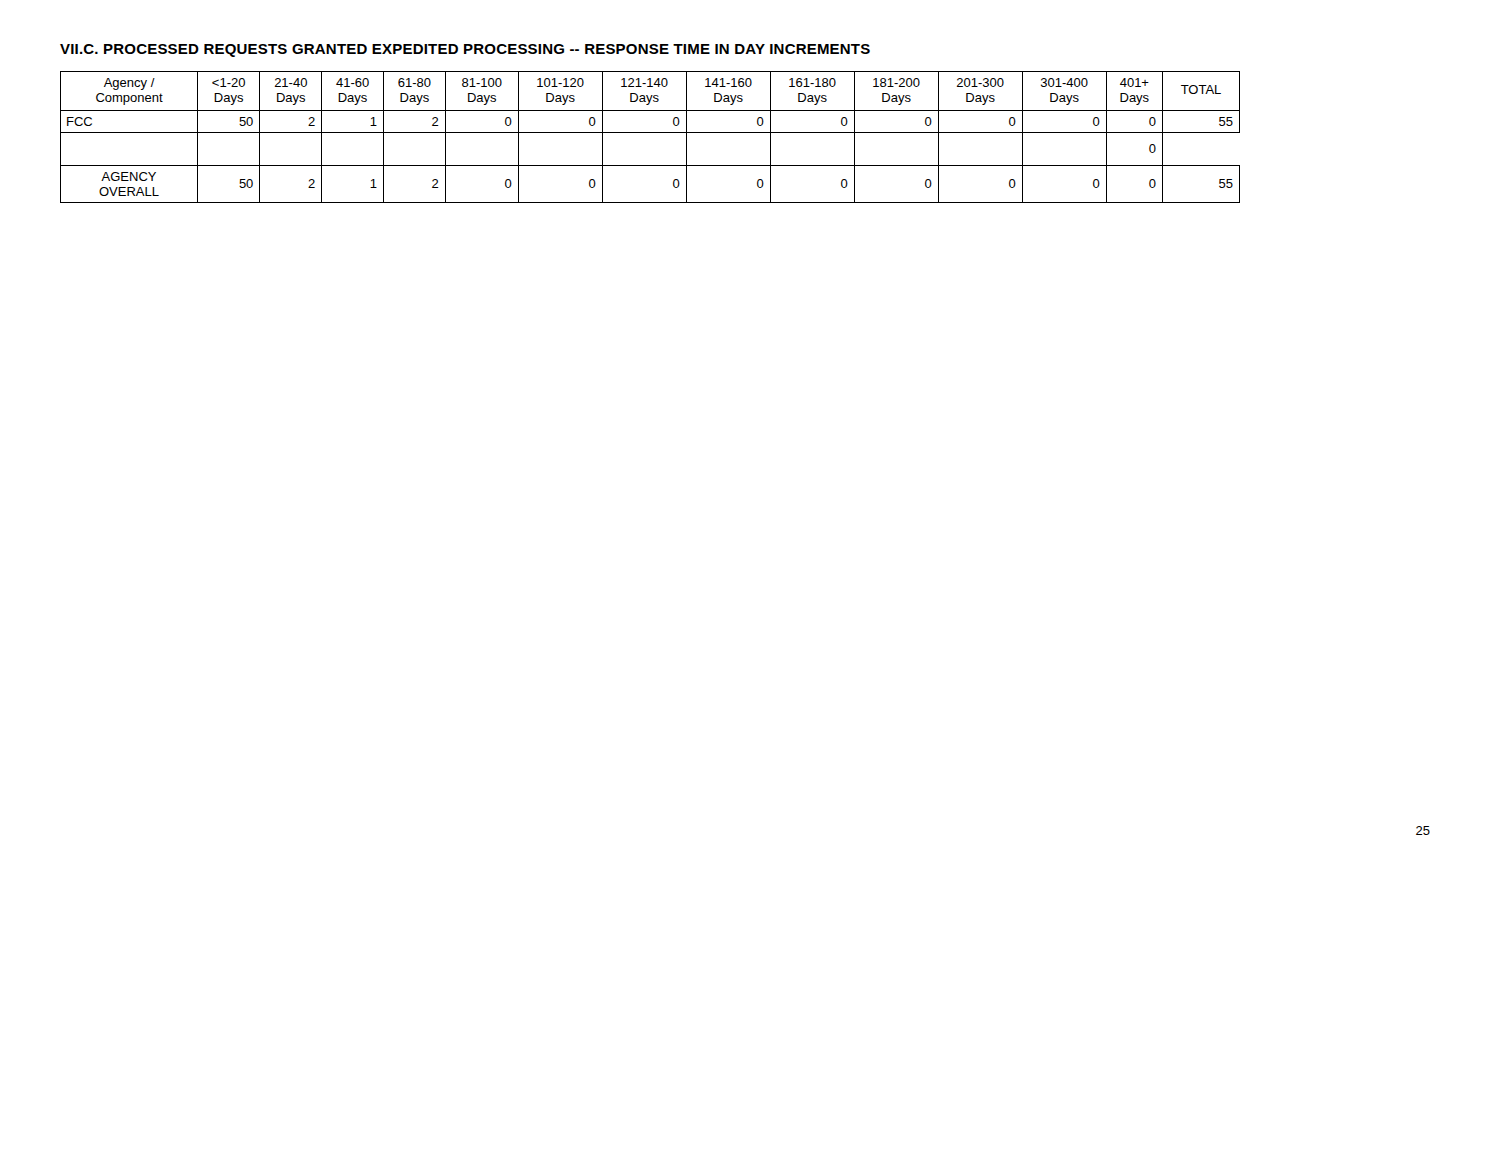VII.C. PROCESSED REQUESTS GRANTED EXPEDITED PROCESSING -- RESPONSE TIME IN DAY INCREMENTS
| Agency / Component | <1-20 Days | 21-40 Days | 41-60 Days | 61-80 Days | 81-100 Days | 101-120 Days | 121-140 Days | 141-160 Days | 161-180 Days | 181-200 Days | 201-300 Days | 301-400 Days | 401+ Days | TOTAL |
| --- | --- | --- | --- | --- | --- | --- | --- | --- | --- | --- | --- | --- | --- | --- |
| FCC | 50 | 2 | 1 | 2 | 0 | 0 | 0 | 0 | 0 | 0 | 0 | 0 | 0 | 55 |
| | | | | | | | | | | | | | 0 |
| AGENCY OVERALL | 50 | 2 | 1 | 2 | 0 | 0 | 0 | 0 | 0 | 0 | 0 | 0 | 0 | 55 |
25